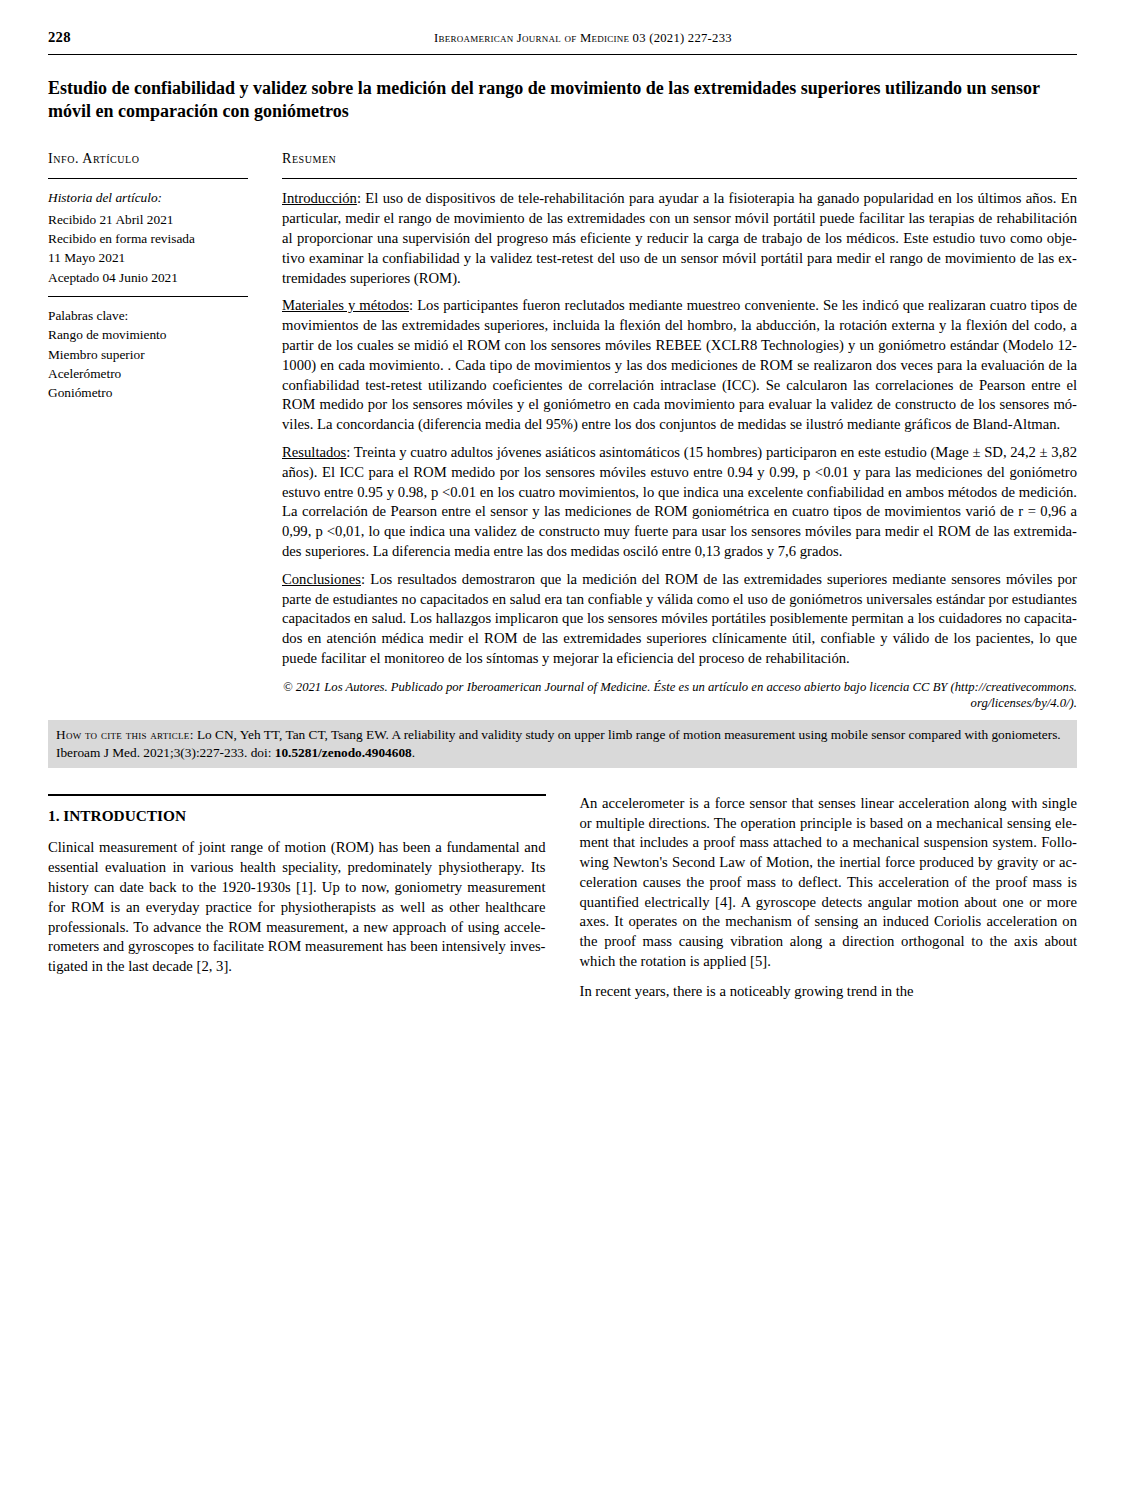228 Iberoamerican Journal of Medicine 03 (2021) 227-233
Estudio de confiabilidad y validez sobre la medición del rango de movimiento de las extremidades superiores utilizando un sensor móvil en comparación con goniómetros
Info. Artículo
Historia del artículo:
Recibido 21 Abril 2021
Recibido en forma revisada
11 Mayo 2021
Aceptado 04 Junio 2021
Palabras clave:
Rango de movimiento
Miembro superior
Acelerómetro
Goniómetro
Resumen
Introducción: El uso de dispositivos de tele-rehabilitación para ayudar a la fisioterapia ha ganado popularidad en los últimos años. En particular, medir el rango de movimiento de las extremidades con un sensor móvil portátil puede facilitar las terapias de rehabilitación al proporcionar una supervisión del progreso más eficiente y reducir la carga de trabajo de los médicos. Este estudio tuvo como objetivo examinar la confiabilidad y la validez test-retest del uso de un sensor móvil portátil para medir el rango de movimiento de las extremidades superiores (ROM).
Materiales y métodos: Los participantes fueron reclutados mediante muestreo conveniente. Se les indicó que realizaran cuatro tipos de movimientos de las extremidades superiores, incluida la flexión del hombro, la abducción, la rotación externa y la flexión del codo, a partir de los cuales se midió el ROM con los sensores móviles REBEE (XCLR8 Technologies) y un goniómetro estándar (Modelo 12-1000) en cada movimiento. . Cada tipo de movimientos y las dos mediciones de ROM se realizaron dos veces para la evaluación de la confiabilidad test-retest utilizando coeficientes de correlación intraclase (ICC). Se calcularon las correlaciones de Pearson entre el ROM medido por los sensores móviles y el goniómetro en cada movimiento para evaluar la validez de constructo de los sensores móviles. La concordancia (diferencia media del 95%) entre los dos conjuntos de medidas se ilustró mediante gráficos de Bland-Altman.
Resultados: Treinta y cuatro adultos jóvenes asiáticos asintomáticos (15 hombres) participaron en este estudio (Mage ± SD, 24,2 ± 3,82 años). El ICC para el ROM medido por los sensores móviles estuvo entre 0.94 y 0.99, p <0.01 y para las mediciones del goniómetro estuvo entre 0.95 y 0.98, p <0.01 en los cuatro movimientos, lo que indica una excelente confiabilidad en ambos métodos de medición. La correlación de Pearson entre el sensor y las mediciones de ROM goniométrica en cuatro tipos de movimientos varió de r = 0,96 a 0,99, p <0,01, lo que indica una validez de constructo muy fuerte para usar los sensores móviles para medir el ROM de las extremidades superiores. La diferencia media entre las dos medidas osciló entre 0,13 grados y 7,6 grados.
Conclusiones: Los resultados demostraron que la medición del ROM de las extremidades superiores mediante sensores móviles por parte de estudiantes no capacitados en salud era tan confiable y válida como el uso de goniómetros universales estándar por estudiantes capacitados en salud. Los hallazgos implicaron que los sensores móviles portátiles posiblemente permitan a los cuidadores no capacitados en atención médica medir el ROM de las extremidades superiores clínicamente útil, confiable y válido de los pacientes, lo que puede facilitar el monitoreo de los síntomas y mejorar la eficiencia del proceso de rehabilitación.
© 2021 Los Autores. Publicado por Iberoamerican Journal of Medicine. Éste es un artículo en acceso abierto bajo licencia CC BY (http://creativecommons. org/licenses/by/4.0/).
How to cite this article: Lo CN, Yeh TT, Tan CT, Tsang EW. A reliability and validity study on upper limb range of motion measurement using mobile sensor compared with goniometers. Iberoam J Med. 2021;3(3):227-233. doi: 10.5281/zenodo.4904608.
1. INTRODUCTION
Clinical measurement of joint range of motion (ROM) has been a fundamental and essential evaluation in various health speciality, predominately physiotherapy. Its history can date back to the 1920-1930s [1]. Up to now, goniometry measurement for ROM is an everyday practice for physiotherapists as well as other healthcare professionals. To advance the ROM measurement, a new approach of using accelerometers and gyroscopes to facilitate ROM measurement has been intensively investigated in the last decade [2, 3].
An accelerometer is a force sensor that senses linear acceleration along with single or multiple directions. The operation principle is based on a mechanical sensing element that includes a proof mass attached to a mechanical suspension system. Following Newton's Second Law of Motion, the inertial force produced by gravity or acceleration causes the proof mass to deflect. This acceleration of the proof mass is quantified electrically [4]. A gyroscope detects angular motion about one or more axes. It operates on the mechanism of sensing an induced Coriolis acceleration on the proof mass causing vibration along a direction orthogonal to the axis about which the rotation is applied [5].
In recent years, there is a noticeably growing trend in the